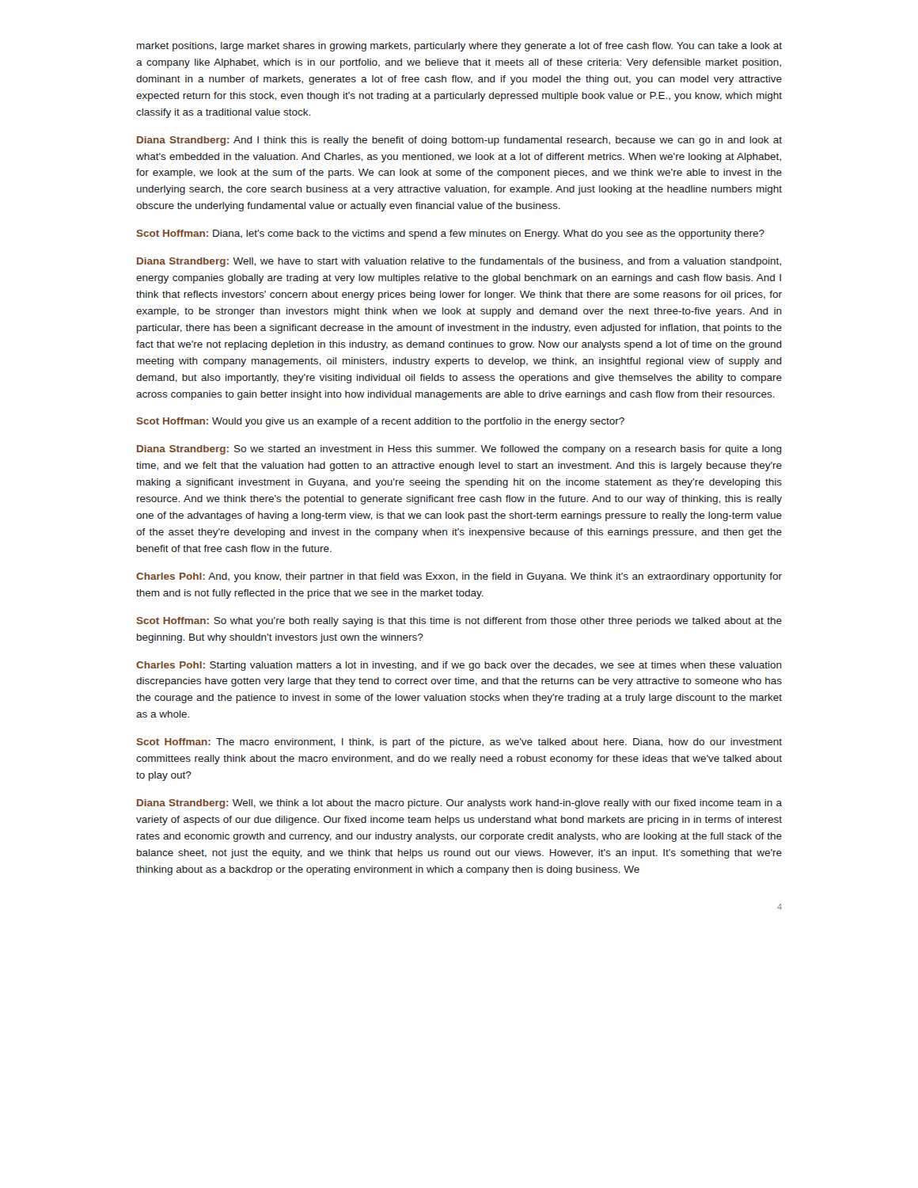market positions, large market shares in growing markets, particularly where they generate a lot of free cash flow. You can take a look at a company like Alphabet, which is in our portfolio, and we believe that it meets all of these criteria: Very defensible market position, dominant in a number of markets, generates a lot of free cash flow, and if you model the thing out, you can model very attractive expected return for this stock, even though it's not trading at a particularly depressed multiple book value or P.E., you know, which might classify it as a traditional value stock.
Diana Strandberg: And I think this is really the benefit of doing bottom-up fundamental research, because we can go in and look at what's embedded in the valuation. And Charles, as you mentioned, we look at a lot of different metrics. When we're looking at Alphabet, for example, we look at the sum of the parts. We can look at some of the component pieces, and we think we're able to invest in the underlying search, the core search business at a very attractive valuation, for example. And just looking at the headline numbers might obscure the underlying fundamental value or actually even financial value of the business.
Scot Hoffman: Diana, let's come back to the victims and spend a few minutes on Energy. What do you see as the opportunity there?
Diana Strandberg: Well, we have to start with valuation relative to the fundamentals of the business, and from a valuation standpoint, energy companies globally are trading at very low multiples relative to the global benchmark on an earnings and cash flow basis. And I think that reflects investors' concern about energy prices being lower for longer. We think that there are some reasons for oil prices, for example, to be stronger than investors might think when we look at supply and demand over the next three-to-five years. And in particular, there has been a significant decrease in the amount of investment in the industry, even adjusted for inflation, that points to the fact that we're not replacing depletion in this industry, as demand continues to grow. Now our analysts spend a lot of time on the ground meeting with company managements, oil ministers, industry experts to develop, we think, an insightful regional view of supply and demand, but also importantly, they're visiting individual oil fields to assess the operations and give themselves the ability to compare across companies to gain better insight into how individual managements are able to drive earnings and cash flow from their resources.
Scot Hoffman: Would you give us an example of a recent addition to the portfolio in the energy sector?
Diana Strandberg: So we started an investment in Hess this summer. We followed the company on a research basis for quite a long time, and we felt that the valuation had gotten to an attractive enough level to start an investment. And this is largely because they're making a significant investment in Guyana, and you're seeing the spending hit on the income statement as they're developing this resource. And we think there's the potential to generate significant free cash flow in the future. And to our way of thinking, this is really one of the advantages of having a long-term view, is that we can look past the short-term earnings pressure to really the long-term value of the asset they're developing and invest in the company when it's inexpensive because of this earnings pressure, and then get the benefit of that free cash flow in the future.
Charles Pohl: And, you know, their partner in that field was Exxon, in the field in Guyana. We think it's an extraordinary opportunity for them and is not fully reflected in the price that we see in the market today.
Scot Hoffman: So what you're both really saying is that this time is not different from those other three periods we talked about at the beginning. But why shouldn't investors just own the winners?
Charles Pohl: Starting valuation matters a lot in investing, and if we go back over the decades, we see at times when these valuation discrepancies have gotten very large that they tend to correct over time, and that the returns can be very attractive to someone who has the courage and the patience to invest in some of the lower valuation stocks when they're trading at a truly large discount to the market as a whole.
Scot Hoffman: The macro environment, I think, is part of the picture, as we've talked about here. Diana, how do our investment committees really think about the macro environment, and do we really need a robust economy for these ideas that we've talked about to play out?
Diana Strandberg: Well, we think a lot about the macro picture. Our analysts work hand-in-glove really with our fixed income team in a variety of aspects of our due diligence. Our fixed income team helps us understand what bond markets are pricing in in terms of interest rates and economic growth and currency, and our industry analysts, our corporate credit analysts, who are looking at the full stack of the balance sheet, not just the equity, and we think that helps us round out our views. However, it's an input. It's something that we're thinking about as a backdrop or the operating environment in which a company then is doing business. We
4